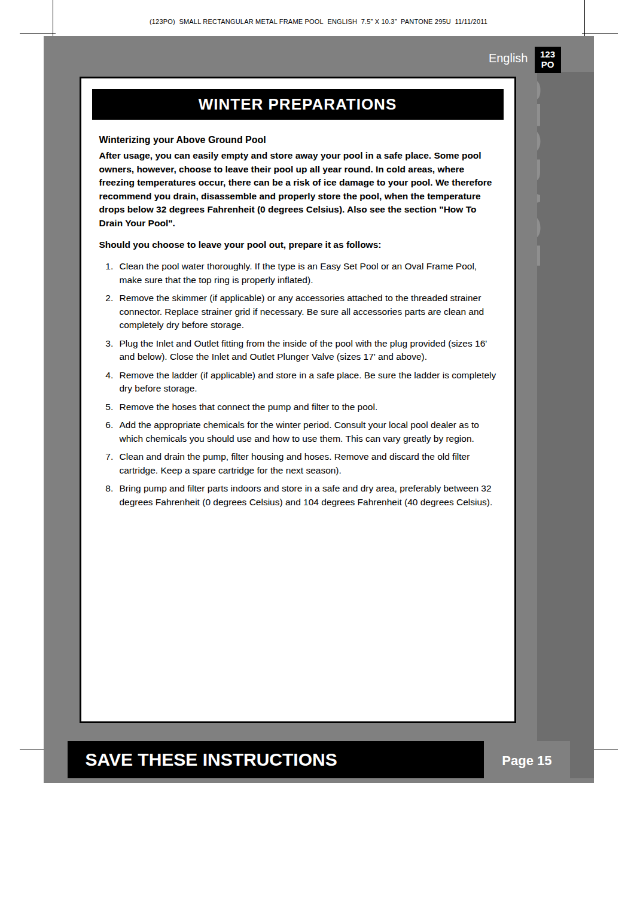(123PO) SMALL RECTANGULAR METAL FRAME POOL ENGLISH 7.5” X 10.3” PANTONE 295U 11/11/2011
STORAGE
English
123
PO
WINTER PREPARATIONS
Winterizing your Above Ground Pool
After usage, you can easily empty and store away your pool in a safe place. Some pool owners, however, choose to leave their pool up all year round. In cold areas, where freezing temperatures occur, there can be a risk of ice damage to your pool. We therefore recommend you drain, disassemble and properly store the pool, when the temperature drops below 32 degrees Fahrenheit (0 degrees Celsius). Also see the section "How To Drain Your Pool".
Should you choose to leave your pool out, prepare it as follows:
Clean the pool water thoroughly. If the type is an Easy Set Pool or an Oval Frame Pool, make sure that the top ring is properly inflated).
Remove the skimmer (if applicable) or any accessories attached to the threaded strainer connector. Replace strainer grid if necessary. Be sure all accessories parts are clean and completely dry before storage.
Plug the Inlet and Outlet fitting from the inside of the pool with the plug provided (sizes 16' and below). Close the Inlet and Outlet Plunger Valve (sizes 17' and above).
Remove the ladder (if applicable) and store in a safe place. Be sure the ladder is completely dry before storage.
Remove the hoses that connect the pump and filter to the pool.
Add the appropriate chemicals for the winter period. Consult your local pool dealer as to which chemicals you should use and how to use them. This can vary greatly by region.
Clean and drain the pump, filter housing and hoses. Remove and discard the old filter cartridge. Keep a spare cartridge for the next season).
Bring pump and filter parts indoors and store in a safe and dry area, preferably between 32 degrees Fahrenheit (0 degrees Celsius) and 104 degrees Fahrenheit (40 degrees Celsius).
SAVE THESE INSTRUCTIONS
Page 15